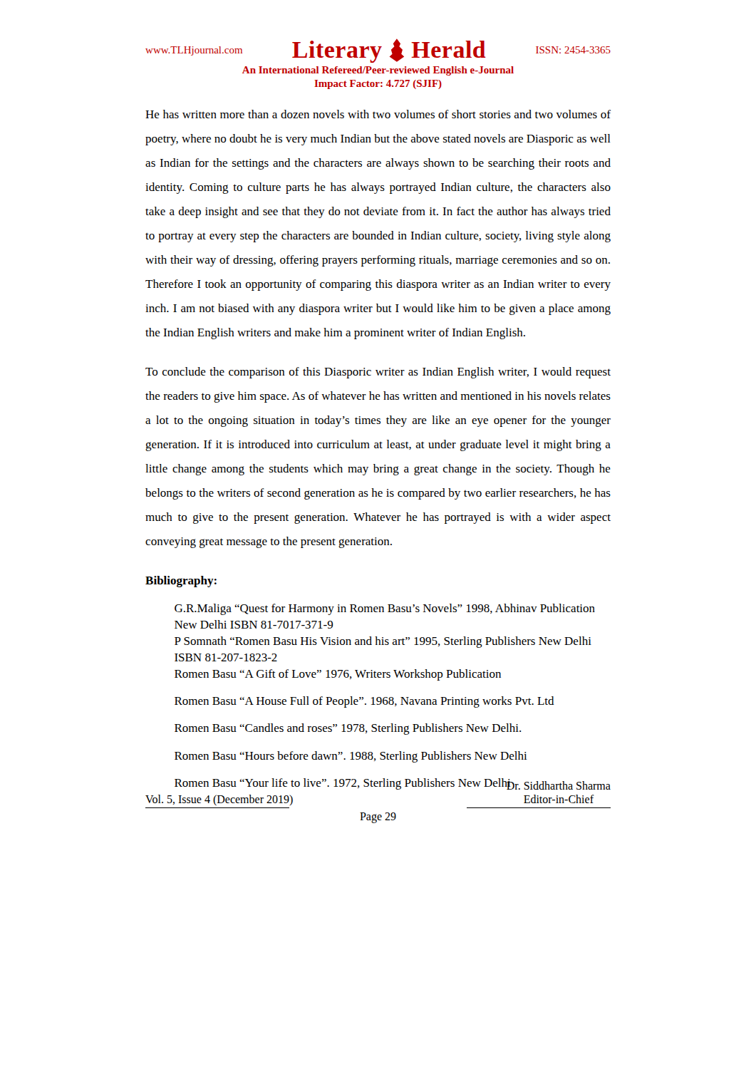www.TLHjournal.com
Literary Herald
ISSN: 2454-3365
An International Refereed/Peer-reviewed English e-Journal
Impact Factor: 4.727 (SJIF)
He has written more than a dozen novels with two volumes of short stories and two volumes of poetry, where no doubt he is very much Indian but the above stated novels are Diasporic as well as Indian for the settings and the characters are always shown to be searching their roots and identity. Coming to culture parts he has always portrayed Indian culture, the characters also take a deep insight and see that they do not deviate from it. In fact the author has always tried to portray at every step the characters are bounded in Indian culture, society, living style along with their way of dressing, offering prayers performing rituals, marriage ceremonies and so on. Therefore I took an opportunity of comparing this diaspora writer as an Indian writer to every inch. I am not biased with any diaspora writer but I would like him to be given a place among the Indian English writers and make him a prominent writer of Indian English.
To conclude the comparison of this Diasporic writer as Indian English writer, I would request the readers to give him space. As of whatever he has written and mentioned in his novels relates a lot to the ongoing situation in today’s times they are like an eye opener for the younger generation. If it is introduced into curriculum at least, at under graduate level it might bring a little change among the students which may bring a great change in the society. Though he belongs to the writers of second generation as he is compared by two earlier researchers, he has much to give to the present generation. Whatever he has portrayed is with a wider aspect conveying great message to the present generation.
Bibliography:
G.R.Maliga “Quest for Harmony in Romen Basu’s Novels” 1998, Abhinav Publication New Delhi ISBN 81-7017-371-9
P Somnath “Romen Basu His Vision and his art” 1995, Sterling Publishers New Delhi ISBN 81-207-1823-2
Romen Basu “A Gift of Love” 1976, Writers Workshop Publication
Romen Basu “A House Full of People”. 1968, Navana Printing works Pvt. Ltd
Romen Basu “Candles and roses” 1978, Sterling Publishers New Delhi.
Romen Basu “Hours before dawn”. 1988, Sterling Publishers New Delhi
Romen Basu “Your life to live”. 1972, Sterling Publishers New Delhi
Vol. 5, Issue 4 (December 2019)
Dr. Siddhartha Sharma
Editor-in-Chief
Page 29